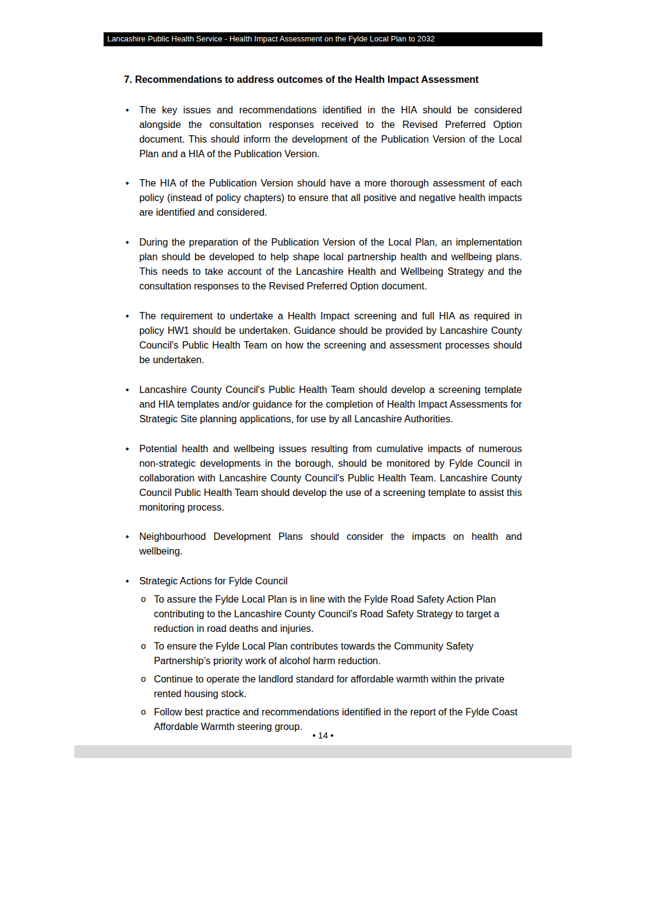Lancashire Public Health Service - Health Impact Assessment on the Fylde Local Plan to 2032
7. Recommendations to address outcomes of the Health Impact Assessment
The key issues and recommendations identified in the HIA should be considered alongside the consultation responses received to the Revised Preferred Option document. This should inform the development of the Publication Version of the Local Plan and a HIA of the Publication Version.
The HIA of the Publication Version should have a more thorough assessment of each policy (instead of policy chapters) to ensure that all positive and negative health impacts are identified and considered.
During the preparation of the Publication Version of the Local Plan, an implementation plan should be developed to help shape local partnership health and wellbeing plans. This needs to take account of the Lancashire Health and Wellbeing Strategy and the consultation responses to the Revised Preferred Option document.
The requirement to undertake a Health Impact screening and full HIA as required in policy HW1 should be undertaken. Guidance should be provided by Lancashire County Council's Public Health Team on how the screening and assessment processes should be undertaken.
Lancashire County Council's Public Health Team should develop a screening template and HIA templates and/or guidance for the completion of Health Impact Assessments for Strategic Site planning applications, for use by all Lancashire Authorities.
Potential health and wellbeing issues resulting from cumulative impacts of numerous non-strategic developments in the borough, should be monitored by Fylde Council in collaboration with Lancashire County Council's Public Health Team. Lancashire County Council Public Health Team should develop the use of a screening template to assist this monitoring process.
Neighbourhood Development Plans should consider the impacts on health and wellbeing.
Strategic Actions for Fylde Council
To assure the Fylde Local Plan is in line with the Fylde Road Safety Action Plan contributing to the Lancashire County Council's Road Safety Strategy to target a reduction in road deaths and injuries.
To ensure the Fylde Local Plan contributes towards the Community Safety Partnership’s priority work of alcohol harm reduction.
Continue to operate the landlord standard for affordable warmth within the private rented housing stock.
Follow best practice and recommendations identified in the report of the Fylde Coast Affordable Warmth steering group.
• 14 •